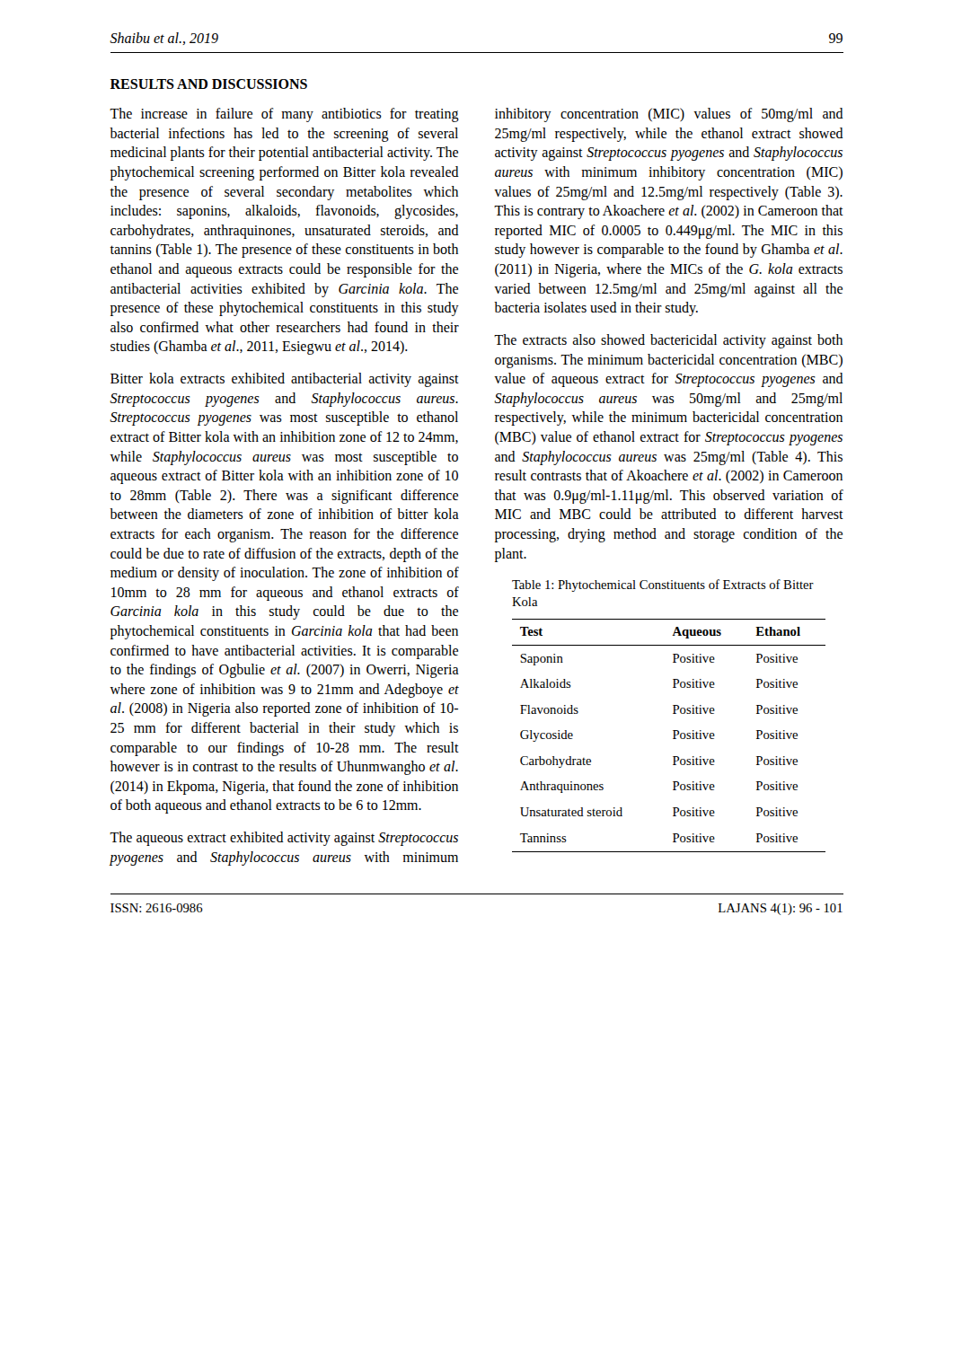Shaibu et al., 2019 99
Results and Discussions
The increase in failure of many antibiotics for treating bacterial infections has led to the screening of several medicinal plants for their potential antibacterial activity. The phytochemical screening performed on Bitter kola revealed the presence of several secondary metabolites which includes: saponins, alkaloids, flavonoids, glycosides, carbohydrates, anthraquinones, unsaturated steroids, and tannins (Table 1). The presence of these constituents in both ethanol and aqueous extracts could be responsible for the antibacterial activities exhibited by Garcinia kola. The presence of these phytochemical constituents in this study also confirmed what other researchers had found in their studies (Ghamba et al., 2011, Esiegwu et al., 2014).
Bitter kola extracts exhibited antibacterial activity against Streptococcus pyogenes and Staphylococcus aureus. Streptococcus pyogenes was most susceptible to ethanol extract of Bitter kola with an inhibition zone of 12 to 24mm, while Staphylococcus aureus was most susceptible to aqueous extract of Bitter kola with an inhibition zone of 10 to 28mm (Table 2). There was a significant difference between the diameters of zone of inhibition of bitter kola extracts for each organism. The reason for the difference could be due to rate of diffusion of the extracts, depth of the medium or density of inoculation. The zone of inhibition of 10mm to 28 mm for aqueous and ethanol extracts of Garcinia kola in this study could be due to the phytochemical constituents in Garcinia kola that had been confirmed to have antibacterial activities. It is comparable to the findings of Ogbulie et al. (2007) in Owerri, Nigeria where zone of inhibition was 9 to 21mm and Adegboye et al. (2008) in Nigeria also reported zone of inhibition of 10-25 mm for different bacterial in their study which is comparable to our findings of 10-28 mm. The result however is in contrast to the results of Uhunmwangho et al. (2014) in Ekpoma, Nigeria, that found the zone of inhibition of both aqueous and ethanol extracts to be 6 to 12mm.
The aqueous extract exhibited activity against Streptococcus pyogenes and Staphylococcus aureus with minimum inhibitory concentration (MIC) values of 50mg/ml and 25mg/ml respectively, while the ethanol extract showed activity against Streptococcus pyogenes and Staphylococcus aureus with minimum inhibitory concentration (MIC) values of 25mg/ml and 12.5mg/ml respectively (Table 3). This is contrary to Akoachere et al. (2002) in Cameroon that reported MIC of 0.0005 to 0.449μg/ml. The MIC in this study however is comparable to the found by Ghamba et al. (2011) in Nigeria, where the MICs of the G. kola extracts varied between 12.5mg/ml and 25mg/ml against all the bacteria isolates used in their study.
The extracts also showed bactericidal activity against both organisms. The minimum bactericidal concentration (MBC) value of aqueous extract for Streptococcus pyogenes and Staphylococcus aureus was 50mg/ml and 25mg/ml respectively, while the minimum bactericidal concentration (MBC) value of ethanol extract for Streptococcus pyogenes and Staphylococcus aureus was 25mg/ml (Table 4). This result contrasts that of Akoachere et al. (2002) in Cameroon that was 0.9μg/ml-1.11μg/ml. This observed variation of MIC and MBC could be attributed to different harvest processing, drying method and storage condition of the plant.
Table 1: Phytochemical Constituents of Extracts of Bitter Kola
| Test | Aqueous | Ethanol |
| --- | --- | --- |
| Saponin | Positive | Positive |
| Alkaloids | Positive | Positive |
| Flavonoids | Positive | Positive |
| Glycoside | Positive | Positive |
| Carbohydrate | Positive | Positive |
| Anthraquinones | Positive | Positive |
| Unsaturated steroid | Positive | Positive |
| Tanninss | Positive | Positive |
ISSN: 2616-0986 LAJANS 4(1): 96 - 101